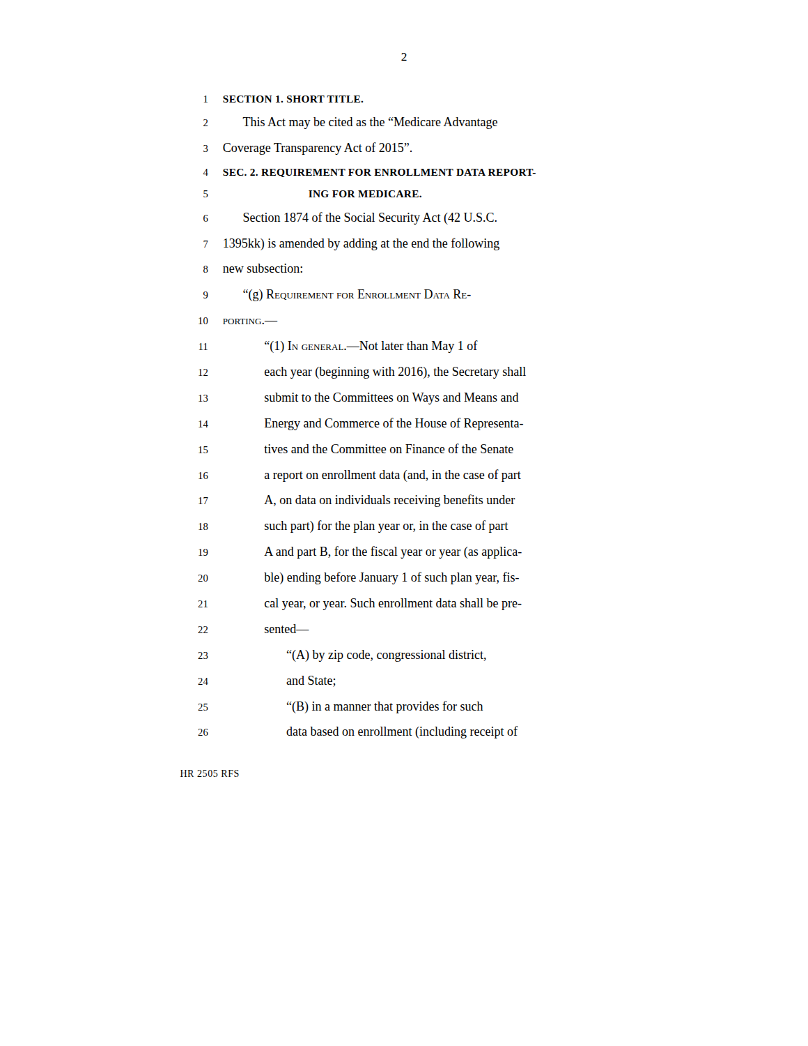2
1
SECTION 1. SHORT TITLE.
2
This Act may be cited as the “Medicare Advantage
3
Coverage Transparency Act of 2015”.
4
SEC. 2. REQUIREMENT FOR ENROLLMENT DATA REPORT-
5
ING FOR MEDICARE.
6
Section 1874 of the Social Security Act (42 U.S.C.
7
1395kk) is amended by adding at the end the following
8
new subsection:
9
“(g) Requirement for Enrollment Data Re-
10
porting.—
11
“(1) In general.—Not later than May 1 of
12
each year (beginning with 2016), the Secretary shall
13
submit to the Committees on Ways and Means and
14
Energy and Commerce of the House of Representa-
15
tives and the Committee on Finance of the Senate
16
a report on enrollment data (and, in the case of part
17
A, on data on individuals receiving benefits under
18
such part) for the plan year or, in the case of part
19
A and part B, for the fiscal year or year (as applica-
20
ble) ending before January 1 of such plan year, fis-
21
cal year, or year. Such enrollment data shall be pre-
22
sented—
23
“(A) by zip code, congressional district,
24
and State;
25
“(B) in a manner that provides for such
26
data based on enrollment (including receipt of
HR 2505 RFS